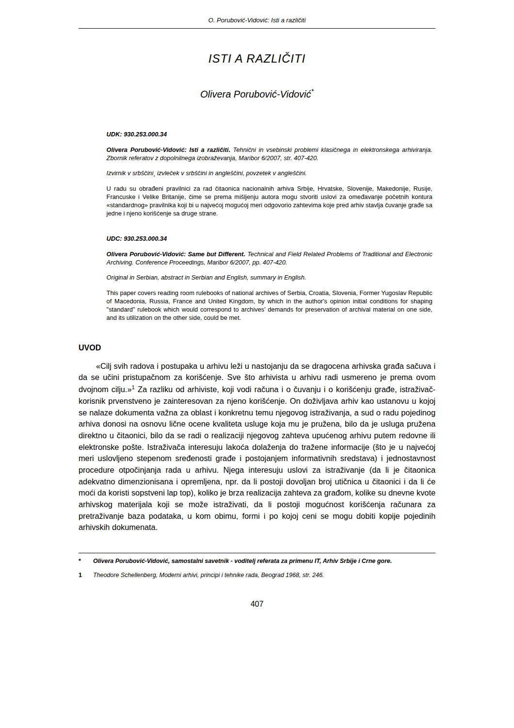O. Porubović-Vidović: Isti a različiti
ISTI A RAZLIČITI
Olivera Porubović-Vidović*
UDK: 930.253.000.34
Olivera Porubović-Vidović: Isti a različiti. Tehnični in vsebinski problemi klasičnega in elektronskega arhiviranja. Zbornik referatov z dopolnilnega izobraževanja, Maribor 6/2007, str. 407-420.
Izvirnik v srbščini¸ izvleček v srbščini in angleščini, povzetek v angleščini.
U radu su obrađeni pravilnici za rad čitaonica nacionalnih arhiva Srbije, Hrvatske, Slovenije, Makedonije, Rusije, Francuske i Velike Britanije, čime se prema mišljenju autora mogu stvoriti uslovi za omeđavanje početnih kontura «standardnog» pravilnika koji bi u najvećoj mogućoj meri odgovorio zahtevima koje pred arhiv stavlja čuvanje građe sa jedne i njeno korišćenje sa druge strane.
UDC: 930.253.000.34
Olivera Porubović-Vidović: Same but Different. Technical and Field Related Problems of Traditional and Electronic Archiving. Conference Proceedings, Maribor 6/2007, pp. 407-420.
Original in Serbian, abstract in Serbian and English, summary in English.
This paper covers reading room rulebooks of national archives of Serbia, Croatia, Slovenia, Former Yugoslav Republic of Macedonia, Russia, France and United Kingdom, by which in the author's opinion initial conditions for shaping "standard" rulebook which would correspond to archives' demands for preservation of archival material on one side, and its utilization on the other side, could be met.
UVOD
«Cilj svih radova i postupaka u arhivu leži u nastojanju da se dragocena arhivska građa sačuva i da se učini pristupačnom za korišćenje. Sve što arhivista u arhivu radi usmereno je prema ovom dvojnom cilju.»1 Za razliku od arhiviste, koji vodi računa i o čuvanju i o korišćenju građe, istraživač-korisnik prvenstveno je zainteresovan za njeno korišćenje. On doživljava arhiv kao ustanovu u kojoj se nalaze dokumenta važna za oblast i konkretnu temu njegovog istraživanja, a sud o radu pojedinog arhiva donosi na osnovu lične ocene kvaliteta usluge koja mu je pružena, bilo da je usluga pružena direktno u čitaonici, bilo da se radi o realizaciji njegovog zahteva upućenog arhivu putem redovne ili elektronske pošte. Istraživača interesuju lakoća dolaženja do tražene informacije (što je u najvećoj meri uslovljeno stepenom sređenosti građe i postojanjem informativnih sredstava) i jednostavnost procedure otpočinjanja rada u arhivu. Njega interesuju uslovi za istraživanje (da li je čitaonica adekvatno dimenzionisana i opremljena, npr. da li postoji dovoljan broj utičnica u čitaonici i da li će moći da koristi sopstveni lap top), koliko je brza realizacija zahteva za građom, kolike su dnevne kvote arhivskog materijala koji se može istraživati, da li postoji mogućnost korišćenja računara za pretraživanje baza podataka, u kom obimu, formi i po kojoj ceni se mogu dobiti kopije pojedinih arhivskih dokumenata.
* Olivera Porubović-Vidović, samostalni savetnik - voditelj referata za primenu IT, Arhiv Srbije i Crne gore.
1 Theodore Schellenberg, Moderni arhivi, principi i tehnike rada, Beograd 1968, str. 246.
407